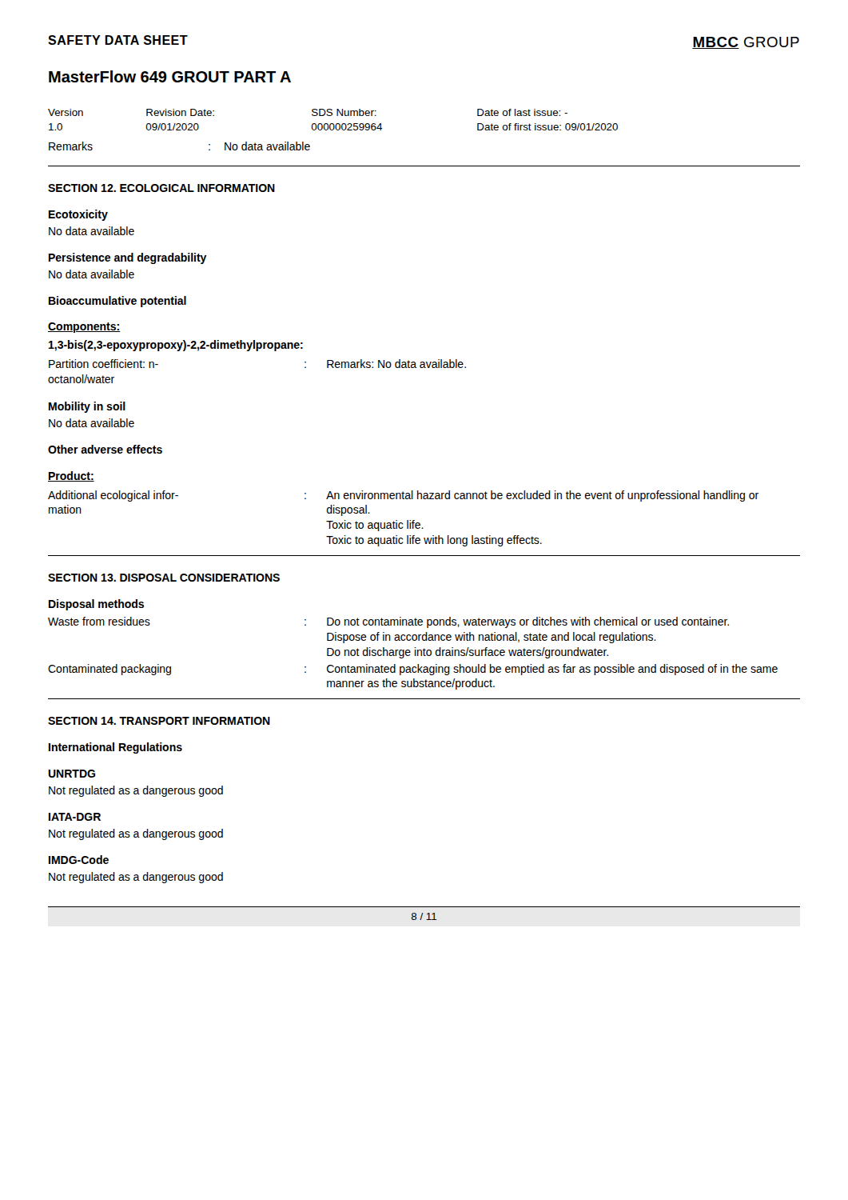SAFETY DATA SHEET
MBCC GROUP
MasterFlow 649 GROUT PART A
| Version 1.0 | Revision Date: 09/01/2020 | SDS Number: 000000259964 | Date of last issue: - Date of first issue: 09/01/2020 |
Remarks
:
No data available
SECTION 12. ECOLOGICAL INFORMATION
Ecotoxicity
No data available
Persistence and degradability
No data available
Bioaccumulative potential
Components:
1,3-bis(2,3-epoxypropoxy)-2,2-dimethylpropane:
| Partition coefficient: n- octanol/water | : | Remarks: No data available. |
Mobility in soil
No data available
Other adverse effects
Product:
| Additional ecological infor- mation | : | An environmental hazard cannot be excluded in the event of unprofessional handling or disposal. Toxic to aquatic life. Toxic to aquatic life with long lasting effects. |
SECTION 13. DISPOSAL CONSIDERATIONS
Disposal methods
| Waste from residues | : | Do not contaminate ponds, waterways or ditches with chemical or used container. Dispose of in accordance with national, state and local regulations. Do not discharge into drains/surface waters/groundwater. |
| Contaminated packaging | : | Contaminated packaging should be emptied as far as possible and disposed of in the same manner as the substance/product. |
SECTION 14. TRANSPORT INFORMATION
International Regulations
UNRTDG
Not regulated as a dangerous good
IATA-DGR
Not regulated as a dangerous good
IMDG-Code
Not regulated as a dangerous good
8 / 11